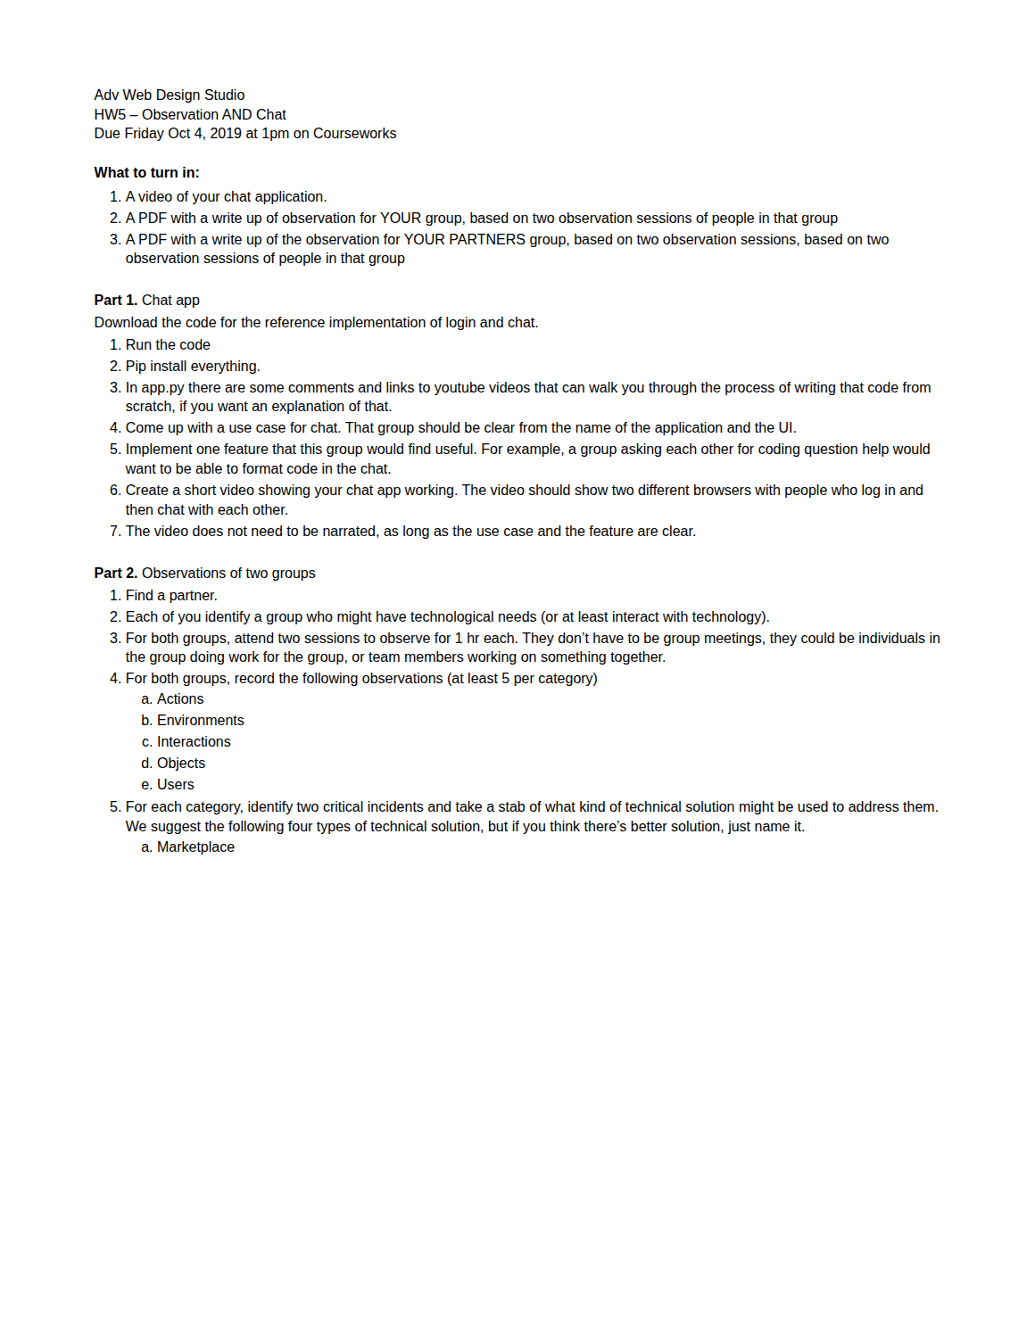Adv Web Design Studio
HW5 – Observation AND Chat
Due Friday Oct 4, 2019 at 1pm on Courseworks
What to turn in:
A video of your chat application.
A PDF with a write up of observation for YOUR group, based on two observation sessions of people in that group
A PDF with a write up of the observation for YOUR PARTNERS group, based on two observation sessions, based on two observation sessions of people in that group
Part 1. Chat app
Download the code for the reference implementation of login and chat.
Run the code
Pip install everything.
In app.py there are some comments and links to youtube videos that can walk you through the process of writing that code from scratch, if you want an explanation of that.
Come up with a use case for chat. That group should be clear from the name of the application and the UI.
Implement one feature that this group would find useful. For example, a group asking each other for coding question help would want to be able to format code in the chat.
Create a short video showing your chat app working. The video should show two different browsers with people who log in and then chat with each other.
The video does not need to be narrated, as long as the use case and the feature are clear.
Part 2. Observations of two groups
Find a partner.
Each of you identify a group who might have technological needs (or at least interact with technology).
For both groups, attend two sessions to observe for 1 hr each. They don’t have to be group meetings, they could be individuals in the group doing work for the group, or team members working on something together.
For both groups, record the following observations (at least 5 per category)
Actions
Environments
Interactions
Objects
Users
For each category, identify two critical incidents and take a stab of what kind of technical solution might be used to address them. We suggest the following four types of technical solution, but if you think there’s better solution, just name it.
Marketplace